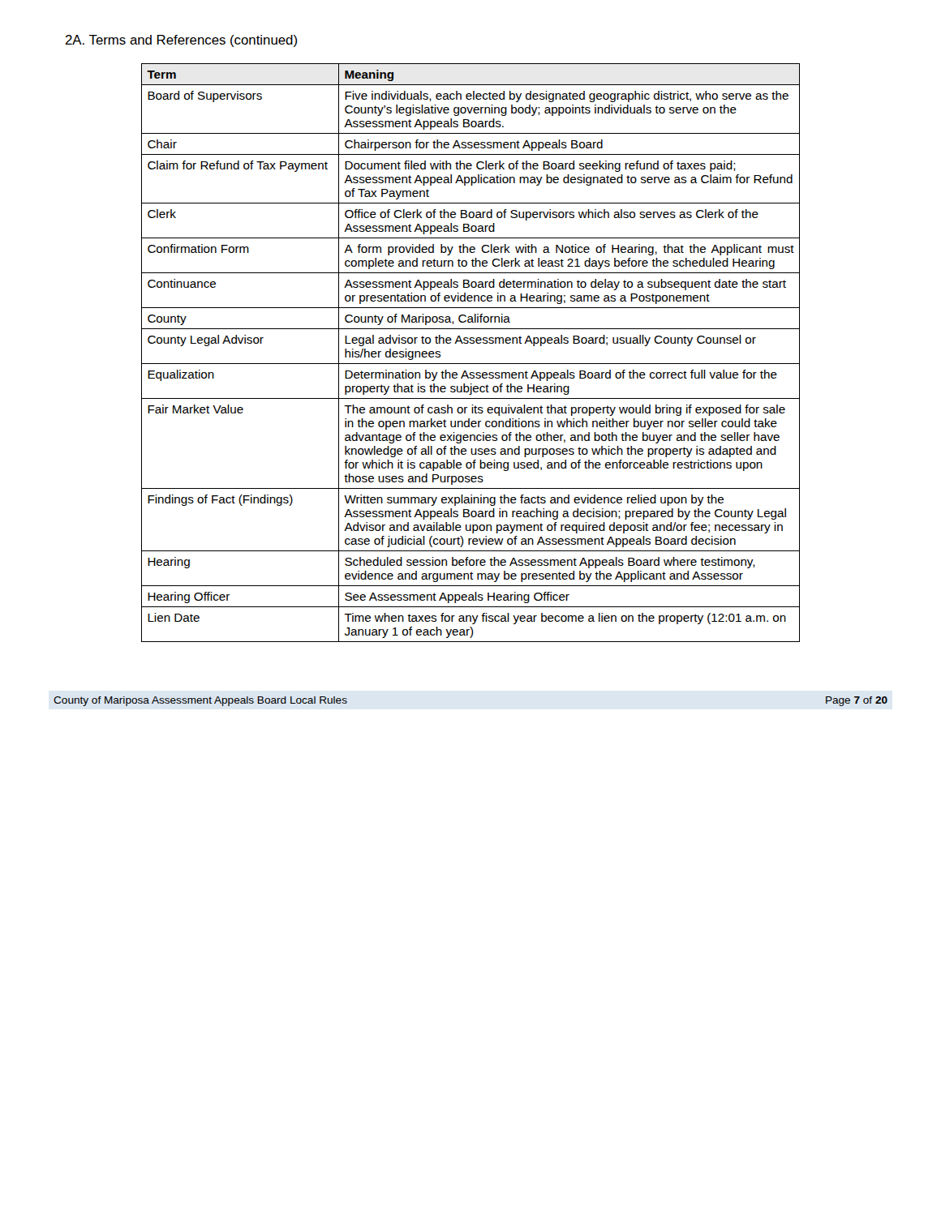2A. Terms and References (continued)
| Term | Meaning |
| --- | --- |
| Board of Supervisors | Five individuals, each elected by designated geographic district, who serve as the County’s legislative governing body; appoints individuals to serve on the Assessment Appeals Boards. |
| Chair | Chairperson for the Assessment Appeals Board |
| Claim for Refund of Tax Payment | Document filed with the Clerk of the Board seeking refund of taxes paid; Assessment Appeal Application may be designated to serve as a Claim for Refund of Tax Payment |
| Clerk | Office of Clerk of the Board of Supervisors which also serves as Clerk of the Assessment Appeals Board |
| Confirmation Form | A form provided by the Clerk with a Notice of Hearing, that the Applicant must complete and return to the Clerk at least 21 days before the scheduled Hearing |
| Continuance | Assessment Appeals Board determination to delay to a subsequent date the start or presentation of evidence in a Hearing; same as a Postponement |
| County | County of Mariposa, California |
| County Legal Advisor | Legal advisor to the Assessment Appeals Board; usually County Counsel or his/her designees |
| Equalization | Determination by the Assessment Appeals Board of the correct full value for the property that is the subject of the Hearing |
| Fair Market Value | The amount of cash or its equivalent that property would bring if exposed for sale in the open market under conditions in which neither buyer nor seller could take advantage of the exigencies of the other, and both the buyer and the seller have knowledge of all of the uses and purposes to which the property is adapted and for which it is capable of being used, and of the enforceable restrictions upon those uses and Purposes |
| Findings of Fact (Findings) | Written summary explaining the facts and evidence relied upon by the Assessment Appeals Board in reaching a decision; prepared by the County Legal Advisor and available upon payment of required deposit and/or fee; necessary in case of judicial (court) review of an Assessment Appeals Board decision |
| Hearing | Scheduled session before the Assessment Appeals Board where testimony, evidence and argument may be presented by the Applicant and Assessor |
| Hearing Officer | See Assessment Appeals Hearing Officer |
| Lien Date | Time when taxes for any fiscal year become a lien on the property (12:01 a.m. on January 1 of each year) |
County of Mariposa Assessment Appeals Board Local Rules Page 7 of 20